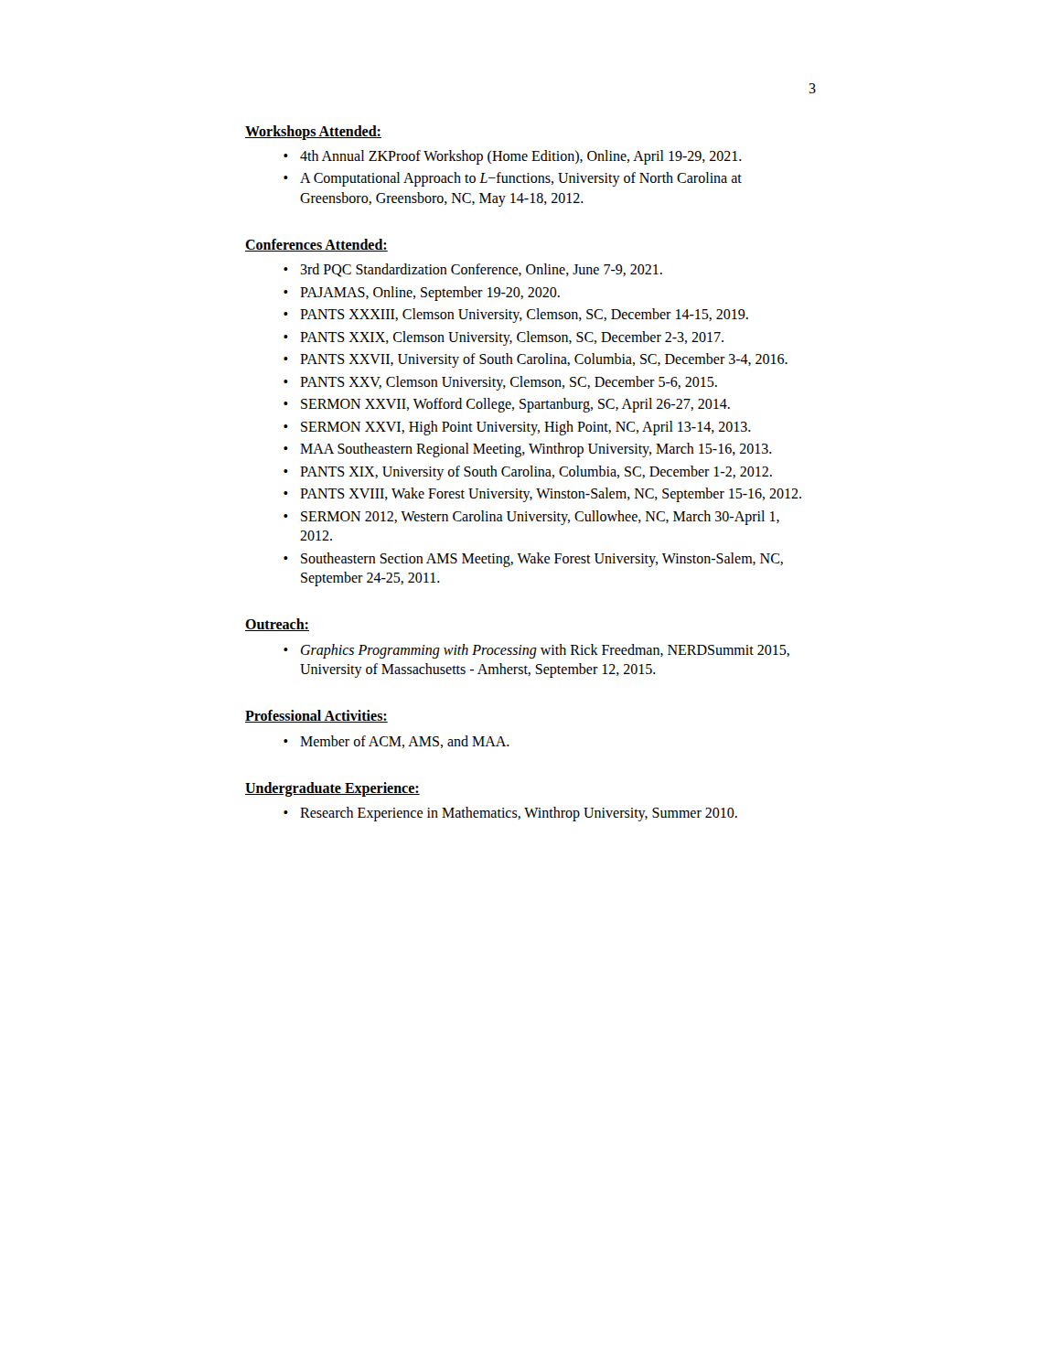3
Workshops Attended:
4th Annual ZKProof Workshop (Home Edition), Online, April 19-29, 2021.
A Computational Approach to L−functions, University of North Carolina at Greensboro, Greensboro, NC, May 14-18, 2012.
Conferences Attended:
3rd PQC Standardization Conference, Online, June 7-9, 2021.
PAJAMAS, Online, September 19-20, 2020.
PANTS XXXIII, Clemson University, Clemson, SC, December 14-15, 2019.
PANTS XXIX, Clemson University, Clemson, SC, December 2-3, 2017.
PANTS XXVII, University of South Carolina, Columbia, SC, December 3-4, 2016.
PANTS XXV, Clemson University, Clemson, SC, December 5-6, 2015.
SERMON XXVII, Wofford College, Spartanburg, SC, April 26-27, 2014.
SERMON XXVI, High Point University, High Point, NC, April 13-14, 2013.
MAA Southeastern Regional Meeting, Winthrop University, March 15-16, 2013.
PANTS XIX, University of South Carolina, Columbia, SC, December 1-2, 2012.
PANTS XVIII, Wake Forest University, Winston-Salem, NC, September 15-16, 2012.
SERMON 2012, Western Carolina University, Cullowhee, NC, March 30-April 1, 2012.
Southeastern Section AMS Meeting, Wake Forest University, Winston-Salem, NC, September 24-25, 2011.
Outreach:
Graphics Programming with Processing with Rick Freedman, NERDSummit 2015, University of Massachusetts - Amherst, September 12, 2015.
Professional Activities:
Member of ACM, AMS, and MAA.
Undergraduate Experience:
Research Experience in Mathematics, Winthrop University, Summer 2010.